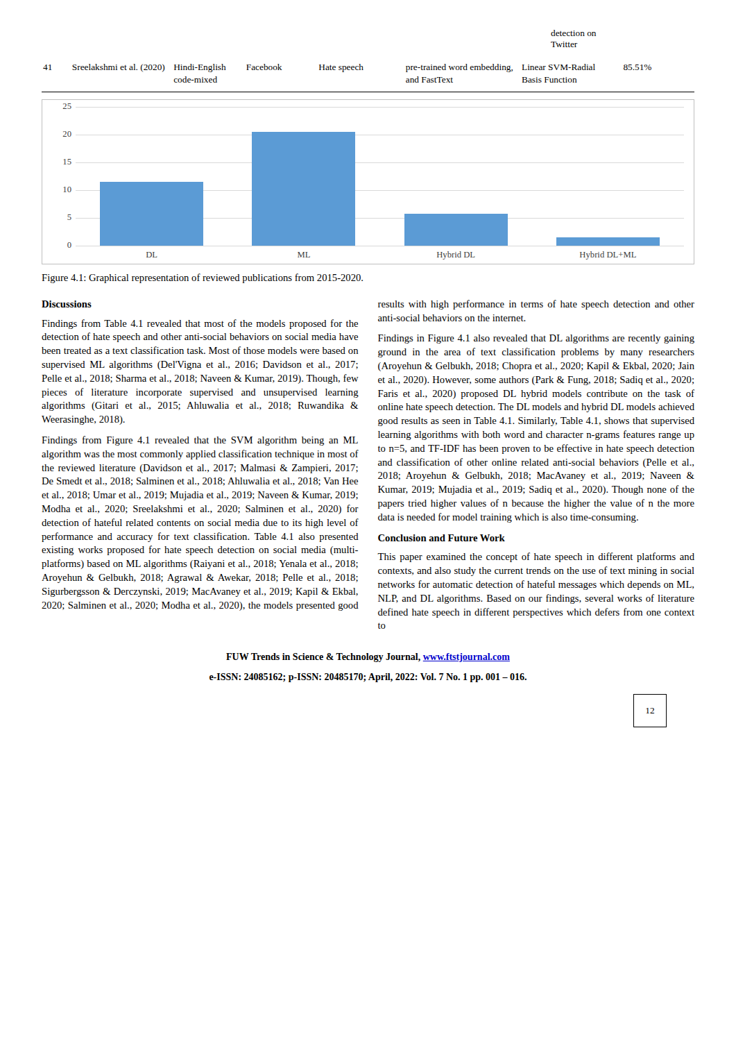detection on
Twitter
| 41 | Sreelakshmi et al. (2020) | Hindi-English code-mixed | Facebook | Hate speech | pre-trained word embedding, and FastText | Linear SVM-Radial Basis Function | 85.51% |
25
20
15
10
5
0
DL ML Hybrid DL Hybrid DL+ML
Figure 4.1: Graphical representation of reviewed publications from 2015-2020.
Discussions
Findings from Table 4.1 revealed that most of the models proposed for the detection of hate speech and other anti-social behaviors on social media have been treated as a text classification task. Most of those models were based on supervised ML algorithms (Del'Vigna et al., 2016; Davidson et al., 2017; Pelle et al., 2018; Sharma et al., 2018; Naveen & Kumar, 2019). Though, few pieces of literature incorporate supervised and unsupervised learning algorithms (Gitari et al., 2015; Ahluwalia et al., 2018; Ruwandika & Weerasinghe, 2018).
Findings from Figure 4.1 revealed that the SVM algorithm being an ML algorithm was the most commonly applied classification technique in most of the reviewed literature (Davidson et al., 2017; Malmasi & Zampieri, 2017; De Smedt et al., 2018; Salminen et al., 2018; Ahluwalia et al., 2018; Van Hee et al., 2018; Umar et al., 2019; Mujadia et al., 2019; Naveen & Kumar, 2019; Modha et al., 2020; Sreelakshmi et al., 2020; Salminen et al., 2020) for detection of hateful related contents on social media due to its high level of performance and accuracy for text classification. Table 4.1 also presented existing works proposed for hate speech detection on social media (multi-platforms) based on ML algorithms (Raiyani et al., 2018; Yenala et al., 2018; Aroyehun & Gelbukh, 2018; Agrawal & Awekar, 2018; Pelle et al., 2018; Sigurbergsson & Derczynski, 2019; MacAvaney et al., 2019; Kapil & Ekbal, 2020; Salminen et al., 2020; Modha et al., 2020), the models presented good results with high performance in terms of hate speech detection and other anti-social behaviors on the internet.
Findings in Figure 4.1 also revealed that DL algorithms are recently gaining ground in the area of text classification problems by many researchers (Aroyehun & Gelbukh, 2018; Chopra et al., 2020; Kapil & Ekbal, 2020; Jain et al., 2020). However, some authors (Park & Fung, 2018; Sadiq et al., 2020; Faris et al., 2020) proposed DL hybrid models contribute on the task of online hate speech detection. The DL models and hybrid DL models achieved good results as seen in Table 4.1. Similarly, Table 4.1, shows that supervised learning algorithms with both word and character n-grams features range up to n=5, and TF-IDF has been proven to be effective in hate speech detection and classification of other online related anti-social behaviors (Pelle et al., 2018; Aroyehun & Gelbukh, 2018; MacAvaney et al., 2019; Naveen & Kumar, 2019; Mujadia et al., 2019; Sadiq et al., 2020). Though none of the papers tried higher values of n because the higher the value of n the more data is needed for model training which is also time-consuming.
Conclusion and Future Work
This paper examined the concept of hate speech in different platforms and contexts, and also study the current trends on the use of text mining in social networks for automatic detection of hateful messages which depends on ML, NLP, and DL algorithms. Based on our findings, several works of literature defined hate speech in different perspectives which defers from one context to
FUW Trends in Science & Technology Journal, www.ftstjournal.com
e-ISSN: 24085162; p-ISSN: 20485170; April, 2022: Vol. 7 No. 1 pp. 001 – 016.
12